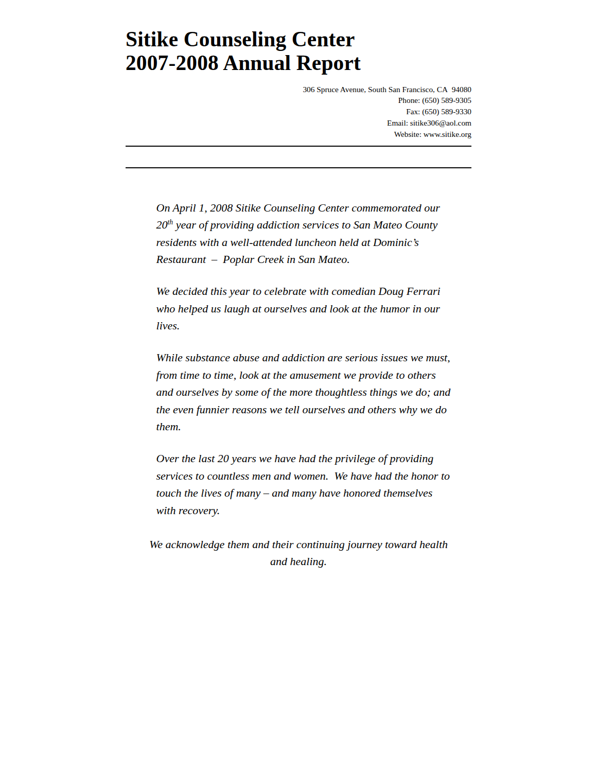Sitike Counseling Center
2007-2008 Annual Report
306 Spruce Avenue, South San Francisco, CA 94080
Phone: (650) 589-9305
Fax: (650) 589-9330
Email: sitike306@aol.com
Website: www.sitike.org
On April 1, 2008 Sitike Counseling Center commemorated our 20th year of providing addiction services to San Mateo County residents with a well-attended luncheon held at Dominic’s Restaurant – Poplar Creek in San Mateo.
We decided this year to celebrate with comedian Doug Ferrari who helped us laugh at ourselves and look at the humor in our lives.
While substance abuse and addiction are serious issues we must, from time to time, look at the amusement we provide to others and ourselves by some of the more thoughtless things we do; and the even funnier reasons we tell ourselves and others why we do them.
Over the last 20 years we have had the privilege of providing services to countless men and women. We have had the honor to touch the lives of many – and many have honored themselves with recovery.
We acknowledge them and their continuing journey toward health and healing.